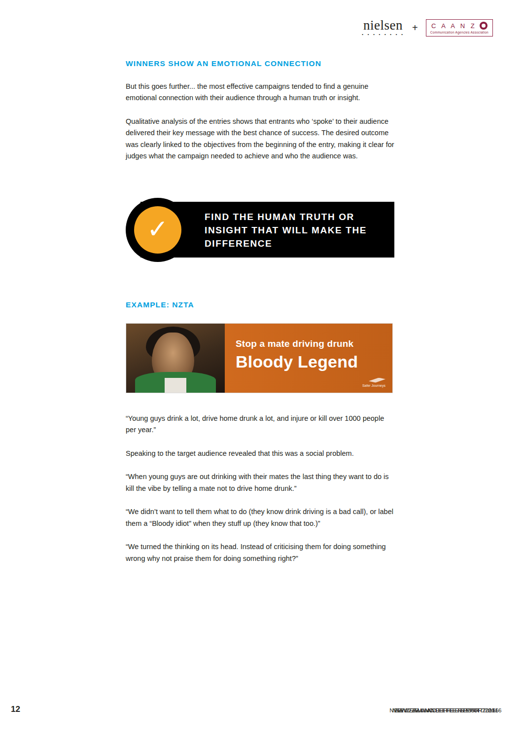nielsen • • • • • • • •
+
C A A N Z
Communication Agencies Association
Winners show an emotional connection
But this goes further... the most effective campaigns tended to find a genuine emotional connection with their audience through a human truth or insight.
Qualitative analysis of the entries shows that entrants who ‘spoke’ to their audience delivered their key message with the best chance of success. The desired outcome was clearly linked to the objectives from the beginning of the entry, making it clear for judges what the campaign needed to achieve and who the audience was.
Find the human truth or insight that will make the difference
✓
Example: NZTA
Stop a mate driving drunk
Bloody Legend
Safer Journeys
“Young guys drink a lot, drive home drunk a lot, and injure or kill over 1000 people per year.”
Speaking to the target audience revealed that this was a social problem.
“When young guys are out drinking with their mates the last thing they want to do is kill the vibe by telling a mate not to drive home drunk.”
“We didn’t want to tell them what to do (they know drink driving is a bad call), or label them a “Bloody idiot” when they stuff up (they know that too.)”
“We turned the thinking on its head. Instead of criticising them for doing something wrong why not praise them for doing something right?”
12
NEW ZEALAND EFFIE REPORT 2016 NEW ZEALAND EFFIE REPORT 2016 NEW ZEALAND EFFIE REPORT 2016